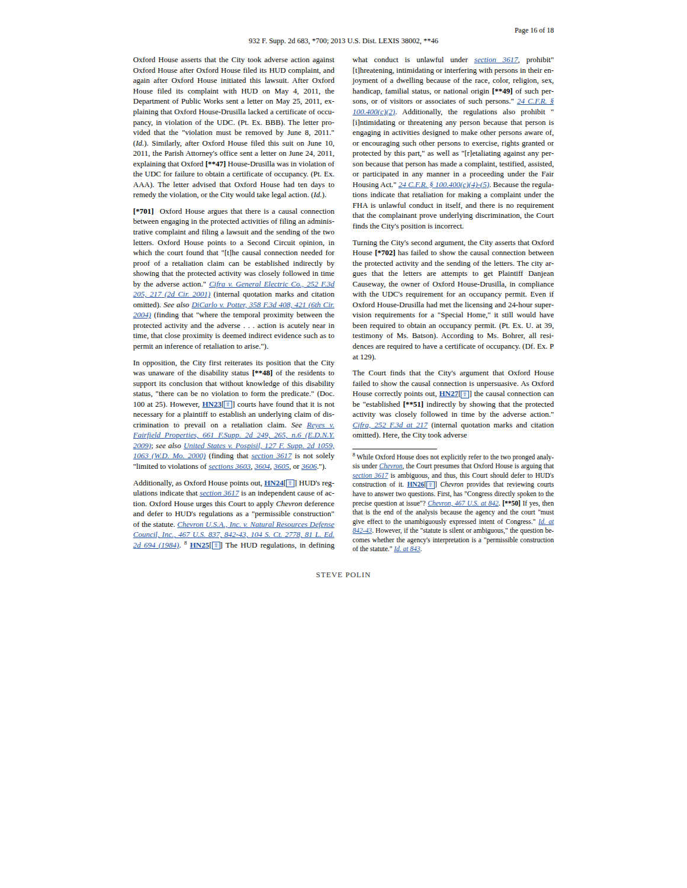Page 16 of 18
932 F. Supp. 2d 683, *700; 2013 U.S. Dist. LEXIS 38002, **46
Oxford House asserts that the City took adverse action against Oxford House after Oxford House filed its HUD complaint, and again after Oxford House initiated this lawsuit. After Oxford House filed its complaint with HUD on May 4, 2011, the Department of Public Works sent a letter on May 25, 2011, explaining that Oxford House-Drusilla lacked a certificate of occupancy, in violation of the UDC. (Pt. Ex. BBB). The letter provided that the "violation must be removed by June 8, 2011." (Id.). Similarly, after Oxford House filed this suit on June 10, 2011, the Parish Attorney's office sent a letter on June 24, 2011, explaining that Oxford [**47] House-Drusilla was in violation of the UDC for failure to obtain a certificate of occupancy. (Pt. Ex. AAA). The letter advised that Oxford House had ten days to remedy the violation, or the City would take legal action. (Id.).
[*701] Oxford House argues that there is a causal connection between engaging in the protected activities of filing an administrative complaint and filing a lawsuit and the sending of the two letters. Oxford House points to a Second Circuit opinion, in which the court found that "[t]he causal connection needed for proof of a retaliation claim can be established indirectly by showing that the protected activity was closely followed in time by the adverse action." Cifra v. General Electric Co., 252 F.3d 205, 217 (2d Cir. 2001) (internal quotation marks and citation omitted). See also DiCarlo v. Potter, 358 F.3d 408, 421 (6th Cir. 2004) (finding that "where the temporal proximity between the protected activity and the adverse . . . action is acutely near in time, that close proximity is deemed indirect evidence such as to permit an inference of retaliation to arise.").
In opposition, the City first reiterates its position that the City was unaware of the disability status [**48] of the residents to support its conclusion that without knowledge of this disability status, "there can be no violation to form the predicate." (Doc. 100 at 25). However, HN23[⇧] courts have found that it is not necessary for a plaintiff to establish an underlying claim of discrimination to prevail on a retaliation claim. See Reyes v. Fairfield Properties, 661 F.Supp. 2d 249, 265, n.6 (E.D.N.Y. 2009); see also United States v. Pospisil, 127 F. Supp. 2d 1059, 1063 (W.D. Mo. 2000) (finding that section 3617 is not solely "limited to violations of sections 3603, 3604, 3605, or 3606.").
Additionally, as Oxford House points out, HN24[⇧] HUD's regulations indicate that section 3617 is an independent cause of action. Oxford House urges this Court to apply Chevron deference and defer to HUD's regulations as a "permissible construction" of the statute. Chevron U.S.A., Inc. v. Natural Resources Defense Council, Inc., 467 U.S. 837, 842-43, 104 S. Ct. 2778, 81 L. Ed. 2d 694 (1984). 8 HN25[⇧] The HUD regulations, in defining what conduct is unlawful under section 3617, prohibit"[t]hreatening, intimidating or interfering with persons in their enjoyment of a dwelling because of the race, color, religion, sex, handicap, familial status, or national origin [**49] of such persons, or of visitors or associates of such persons." 24 C.F.R. § 100.400(c)(2). Additionally, the regulations also prohibit "[i]ntimidating or threatening any person because that person is engaging in activities designed to make other persons aware of, or encouraging such other persons to exercise, rights granted or protected by this part," as well as "[r]etaliating against any person because that person has made a complaint, testified, assisted, or participated in any manner in a proceeding under the Fair Housing Act." 24 C.F.R. § 100.400(c)(4)-(5). Because the regulations indicate that retaliation for making a complaint under the FHA is unlawful conduct in itself, and there is no requirement that the complainant prove underlying discrimination, the Court finds the City's position is incorrect.
Turning the City's second argument, the City asserts that Oxford House [*702] has failed to show the causal connection between the protected activity and the sending of the letters. The city argues that the letters are attempts to get Plaintiff Danjean Causeway, the owner of Oxford House-Drusilla, in compliance with the UDC's requirement for an occupancy permit. Even if Oxford House-Drusilla had met the licensing and 24-hour supervision requirements for a "Special Home," it still would have been required to obtain an occupancy permit. (Pt. Ex. U. at 39, testimony of Ms. Batson). According to Ms. Bohrer, all residences are required to have a certificate of occupancy. (Df. Ex. P at 129).
The Court finds that the City's argument that Oxford House failed to show the causal connection is unpersuasive. As Oxford House correctly points out, HN27[⇧] the causal connection can be "established [**51] indirectly by showing that the protected activity was closely followed in time by the adverse action." Cifra, 252 F.3d at 217 (internal quotation marks and citation omitted). Here, the City took adverse
8 While Oxford House does not explicitly refer to the two pronged analysis under Chevron, the Court presumes that Oxford House is arguing that section 3617 is ambiguous, and thus, this Court should defer to HUD's construction of it. HN26[⇧] Chevron provides that reviewing courts have to answer two questions. First, has "Congress directly spoken to the precise question at issue"? Chevron, 467 U.S. at 842. [**50] If yes, then that is the end of the analysis because the agency and the court "must give effect to the unambiguously expressed intent of Congress." Id. at 842-43. However, if the "statute is silent or ambiguous," the question becomes whether the agency's interpretation is a "permissible construction of the statute." Id. at 843.
STEVE POLIN